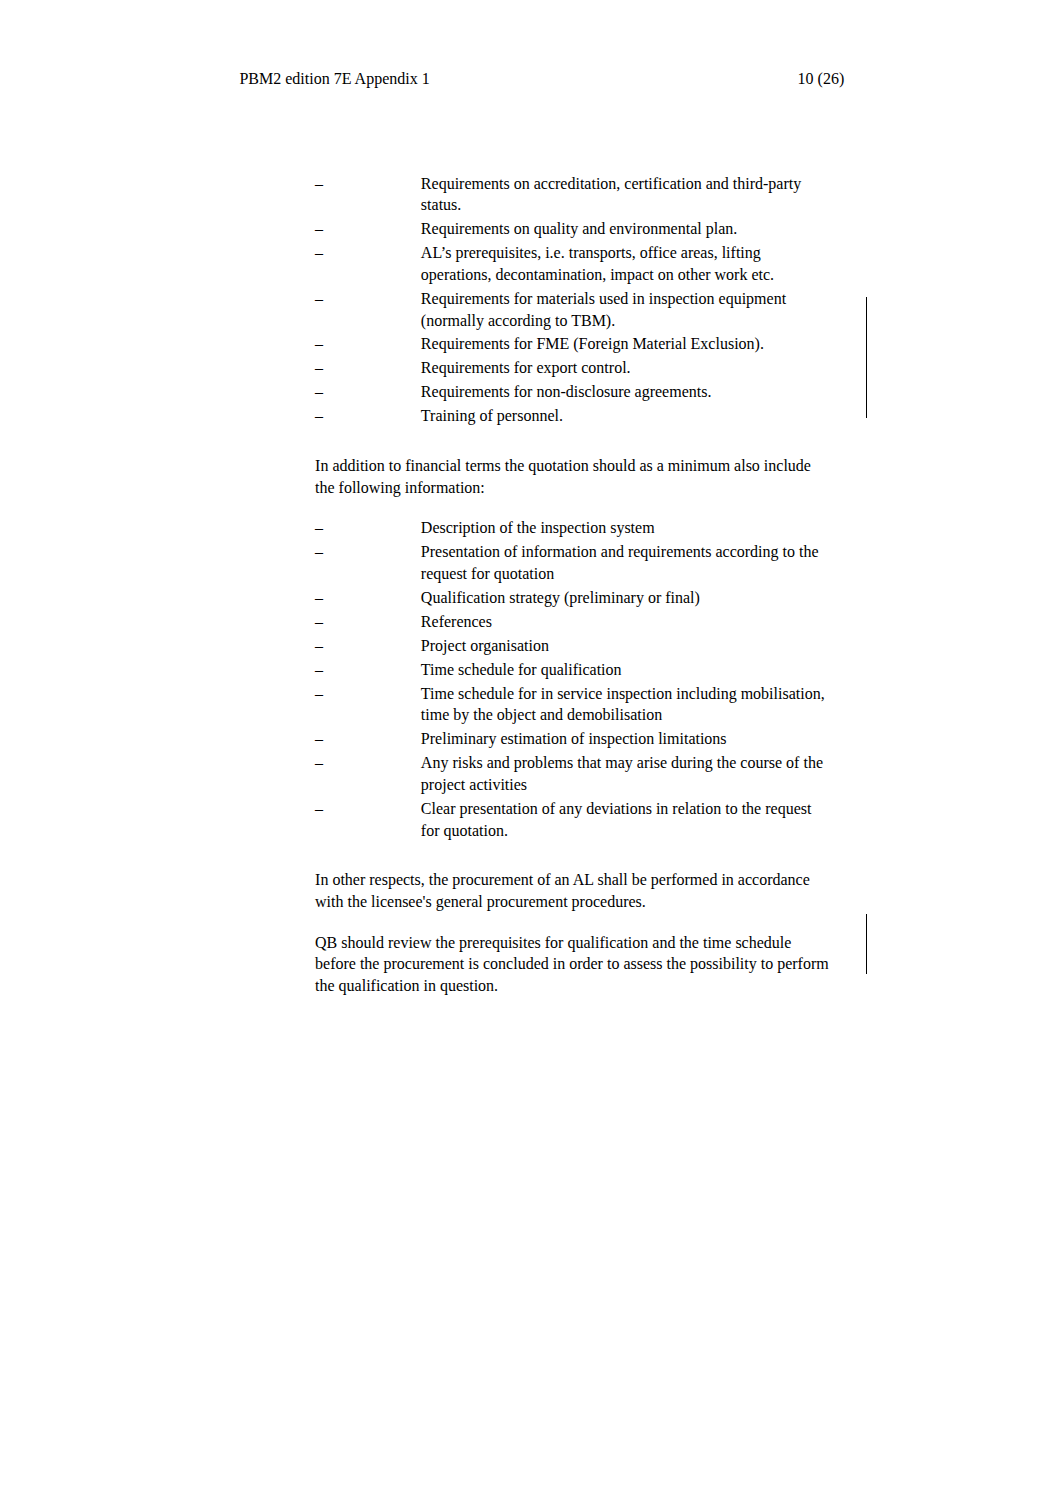PBM2 edition 7E Appendix 1 10 (26)
Requirements on accreditation, certification and third-party status.
Requirements on quality and environmental plan.
AL’s prerequisites, i.e. transports, office areas, lifting operations, decontamination, impact on other work etc.
Requirements for materials used in inspection equipment (normally according to TBM).
Requirements for FME (Foreign Material Exclusion).
Requirements for export control.
Requirements for non-disclosure agreements.
Training of personnel.
In addition to financial terms the quotation should as a minimum also include the following information:
Description of the inspection system
Presentation of information and requirements according to the request for quotation
Qualification strategy (preliminary or final)
References
Project organisation
Time schedule for qualification
Time schedule for in service inspection including mobilisation, time by the object and demobilisation
Preliminary estimation of inspection limitations
Any risks and problems that may arise during the course of the project activities
Clear presentation of any deviations in relation to the request for quotation.
In other respects, the procurement of an AL shall be performed in accordance with the licensee's general procurement procedures.
QB should review the prerequisites for qualification and the time schedule before the procurement is concluded in order to assess the possibility to perform the qualification in question.